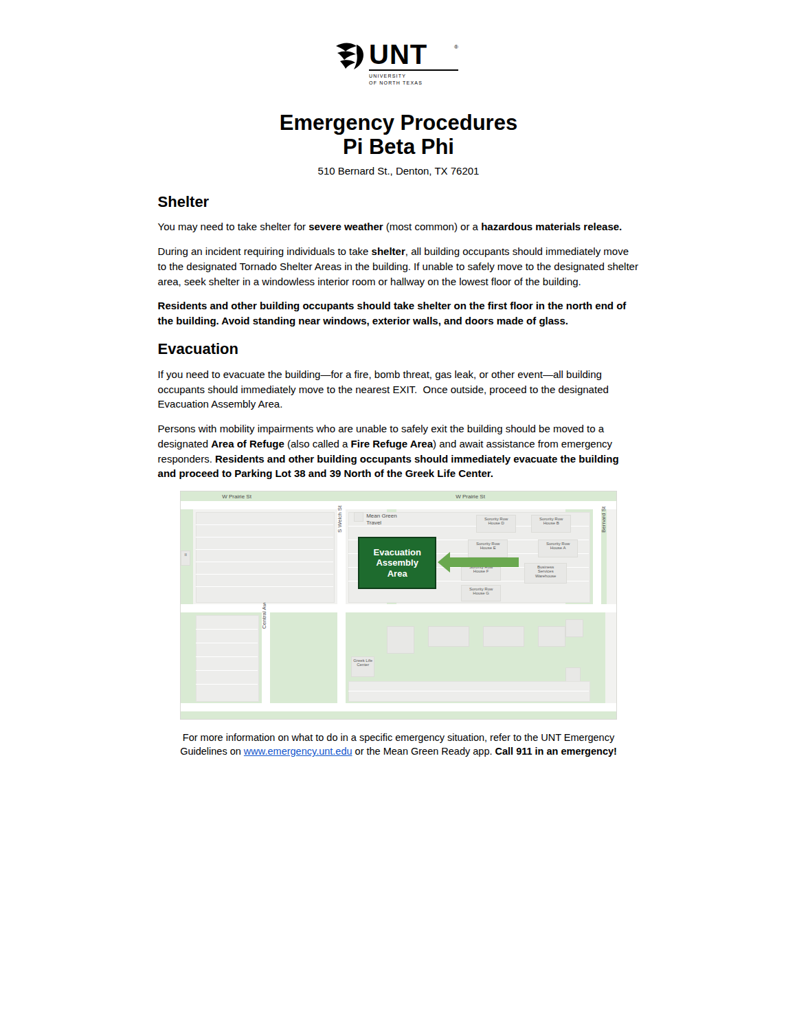UNT ® UNIVERSITY OF NORTH TEXAS
Emergency Procedures
Pi Beta Phi
510 Bernard St., Denton, TX 76201
Shelter
You may need to take shelter for severe weather (most common) or a hazardous materials release.
During an incident requiring individuals to take shelter, all building occupants should immediately move to the designated Tornado Shelter Areas in the building. If unable to safely move to the designated shelter area, seek shelter in a windowless interior room or hallway on the lowest floor of the building.
Residents and other building occupants should take shelter on the first floor in the north end of the building. Avoid standing near windows, exterior walls, and doors made of glass.
Evacuation
If you need to evacuate the building—for a fire, bomb threat, gas leak, or other event—all building occupants should immediately move to the nearest EXIT. Once outside, proceed to the designated Evacuation Assembly Area.
Persons with mobility impairments who are unable to safely exit the building should be moved to a designated Area of Refuge (also called a Fire Refuge Area) and await assistance from emergency responders. Residents and other building occupants should immediately evacuate the building and proceed to Parking Lot 38 and 39 North of the Greek Life Center.
W Prairie St
W Prairie St
W Highland St
W Highland St
Maple St
Maple St
S Welch St
Bernard St
Central Ave
II
Mean Green
Travel
Sorority Row
House D
Sorority Row
House B
Sorority Row
House E
Sorority Row
House A
Sorority Row
House F
Business
Services
Warehouse
Sorority Row
House G
Evacuation
Assembly
Area
Greek Life
Center
For more information on what to do in a specific emergency situation, refer to the UNT Emergency Guidelines on www.emergency.unt.edu or the Mean Green Ready app. Call 911 in an emergency!